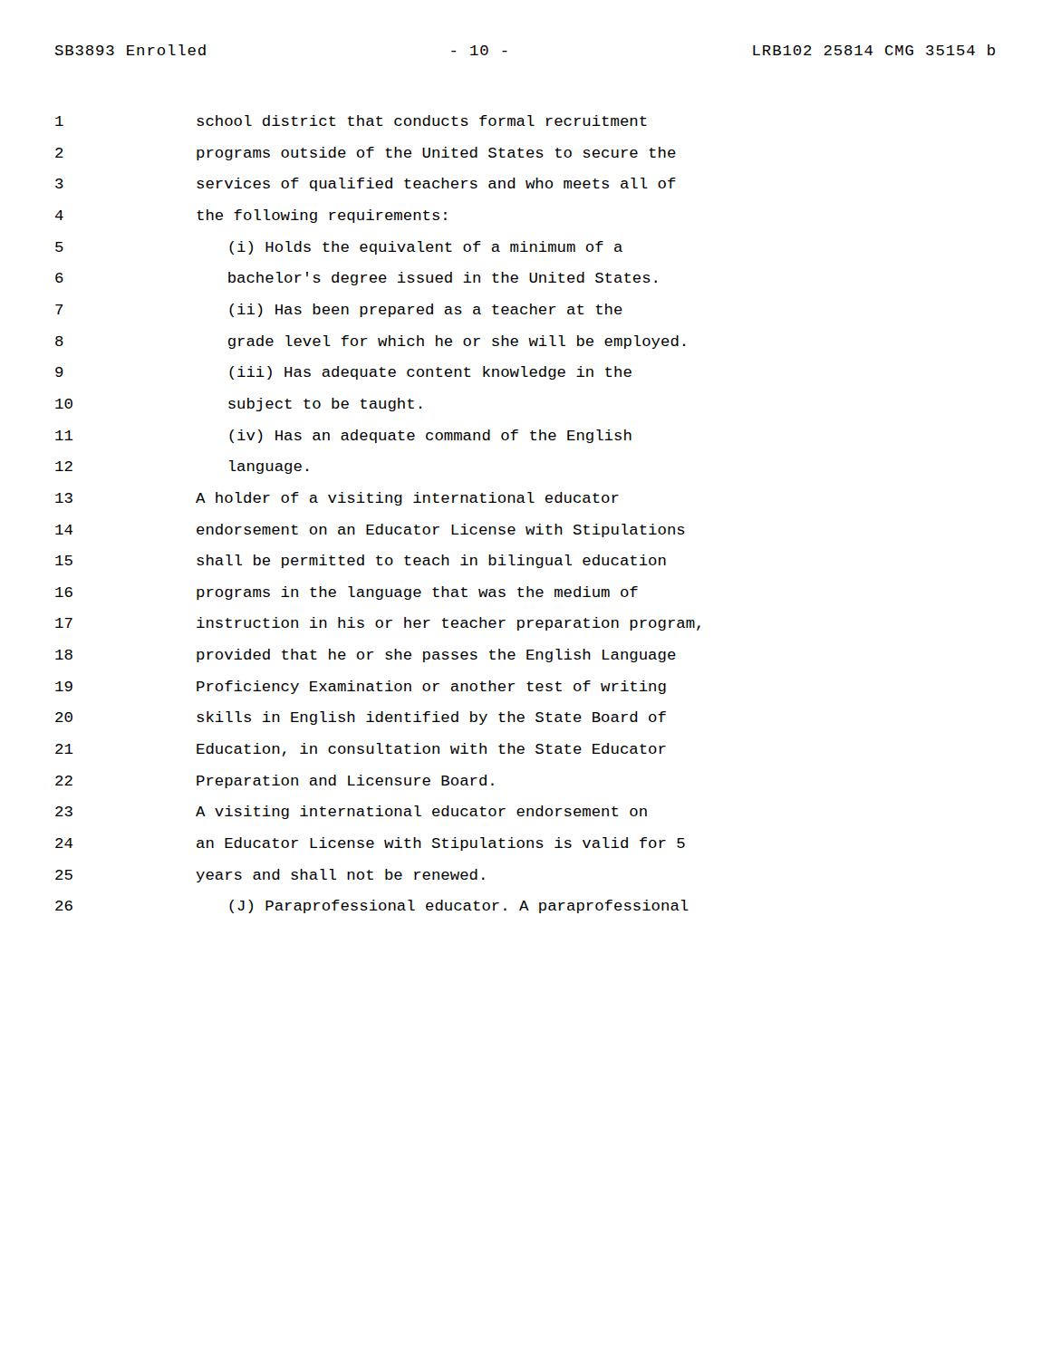SB3893 Enrolled - 10 - LRB102 25814 CMG 35154 b
1 school district that conducts formal recruitment
2 programs outside of the United States to secure the
3 services of qualified teachers and who meets all of
4 the following requirements:
5 (i) Holds the equivalent of a minimum of a
6 bachelor's degree issued in the United States.
7 (ii) Has been prepared as a teacher at the
8 grade level for which he or she will be employed.
9 (iii) Has adequate content knowledge in the
10 subject to be taught.
11 (iv) Has an adequate command of the English
12 language.
13 A holder of a visiting international educator
14 endorsement on an Educator License with Stipulations
15 shall be permitted to teach in bilingual education
16 programs in the language that was the medium of
17 instruction in his or her teacher preparation program,
18 provided that he or she passes the English Language
19 Proficiency Examination or another test of writing
20 skills in English identified by the State Board of
21 Education, in consultation with the State Educator
22 Preparation and Licensure Board.
23 A visiting international educator endorsement on
24 an Educator License with Stipulations is valid for 5
25 years and shall not be renewed.
26 (J) Paraprofessional educator. A paraprofessional